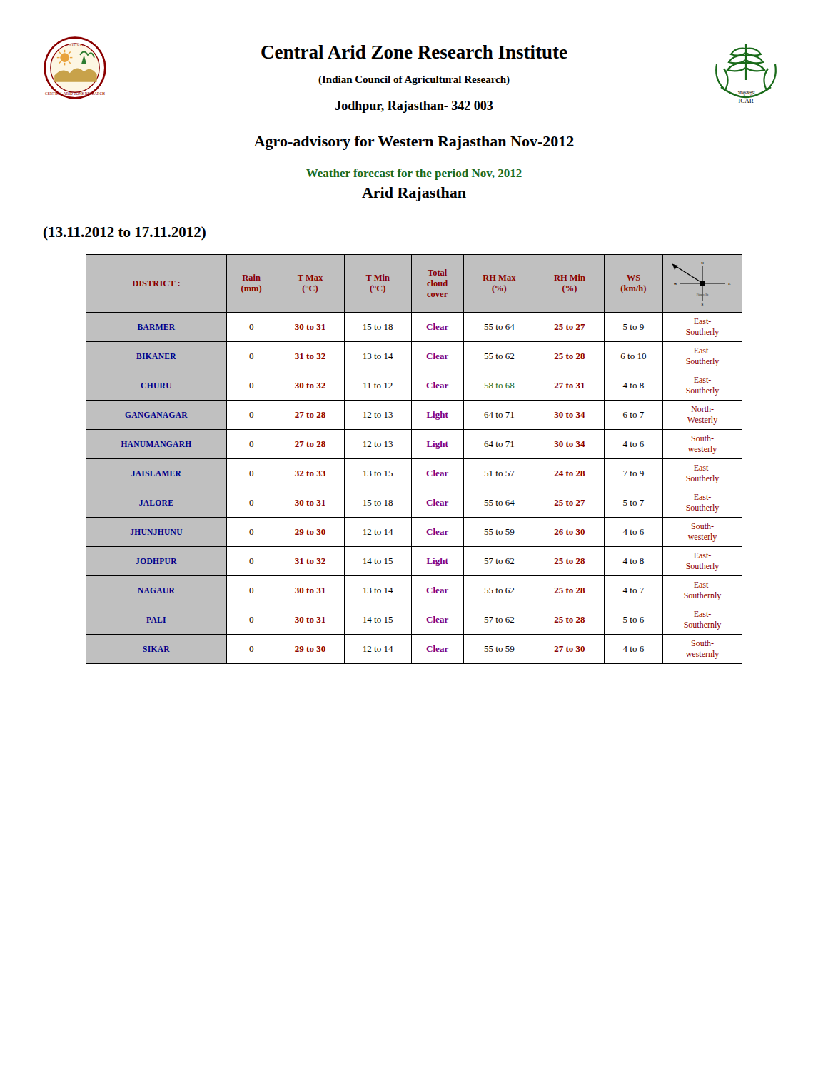CENTRAL ARID ZONE RESEARCH INSTITUTE
ICAR भाकृअनुप
Central Arid Zone Research Institute
(Indian Council of Agricultural Research)
Jodhpur, Rajasthan- 342 003
Agro-advisory for Western Rajasthan Nov-2012
Weather forecast for the period Nov, 2012
Arid Rajasthan
(13.11.2012 to 17.11.2012)
| DISTRICT : | Rain (mm) | T Max (°C) | T Min (°C) | Total cloud cover | RH Max (%) | RH Min (%) | WS (km/h) | N S W E Figure 3b |
| --- | --- | --- | --- | --- | --- | --- | --- | --- |
| BARMER | 0 | 30 to 31 | 15 to 18 | Clear | 55 to 64 | 25 to 27 | 5 to 9 | East- Southerly |
| BIKANER | 0 | 31 to 32 | 13 to 14 | Clear | 55 to 62 | 25 to 28 | 6 to 10 | East- Southerly |
| CHURU | 0 | 30 to 32 | 11 to 12 | Clear | 58 to 68 | 27 to 31 | 4 to 8 | East- Southerly |
| GANGANAGAR | 0 | 27 to 28 | 12 to 13 | Light | 64 to 71 | 30 to 34 | 6 to 7 | North- Westerly |
| HANUMANGARH | 0 | 27 to 28 | 12 to 13 | Light | 64 to 71 | 30 to 34 | 4 to 6 | South- westerly |
| JAISLAMER | 0 | 32 to 33 | 13 to 15 | Clear | 51 to 57 | 24 to 28 | 7 to 9 | East- Southerly |
| JALORE | 0 | 30 to 31 | 15 to 18 | Clear | 55 to 64 | 25 to 27 | 5 to 7 | East- Southerly |
| JHUNJHUNU | 0 | 29 to 30 | 12 to 14 | Clear | 55 to 59 | 26 to 30 | 4 to 6 | South- westerly |
| JODHPUR | 0 | 31 to 32 | 14 to 15 | Light | 57 to 62 | 25 to 28 | 4 to 8 | East- Southerly |
| NAGAUR | 0 | 30 to 31 | 13 to 14 | Clear | 55 to 62 | 25 to 28 | 4 to 7 | East- Southernly |
| PALI | 0 | 30 to 31 | 14 to 15 | Clear | 57 to 62 | 25 to 28 | 5 to 6 | East- Southernly |
| SIKAR | 0 | 29 to 30 | 12 to 14 | Clear | 55 to 59 | 27 to 30 | 4 to 6 | South- westernly |